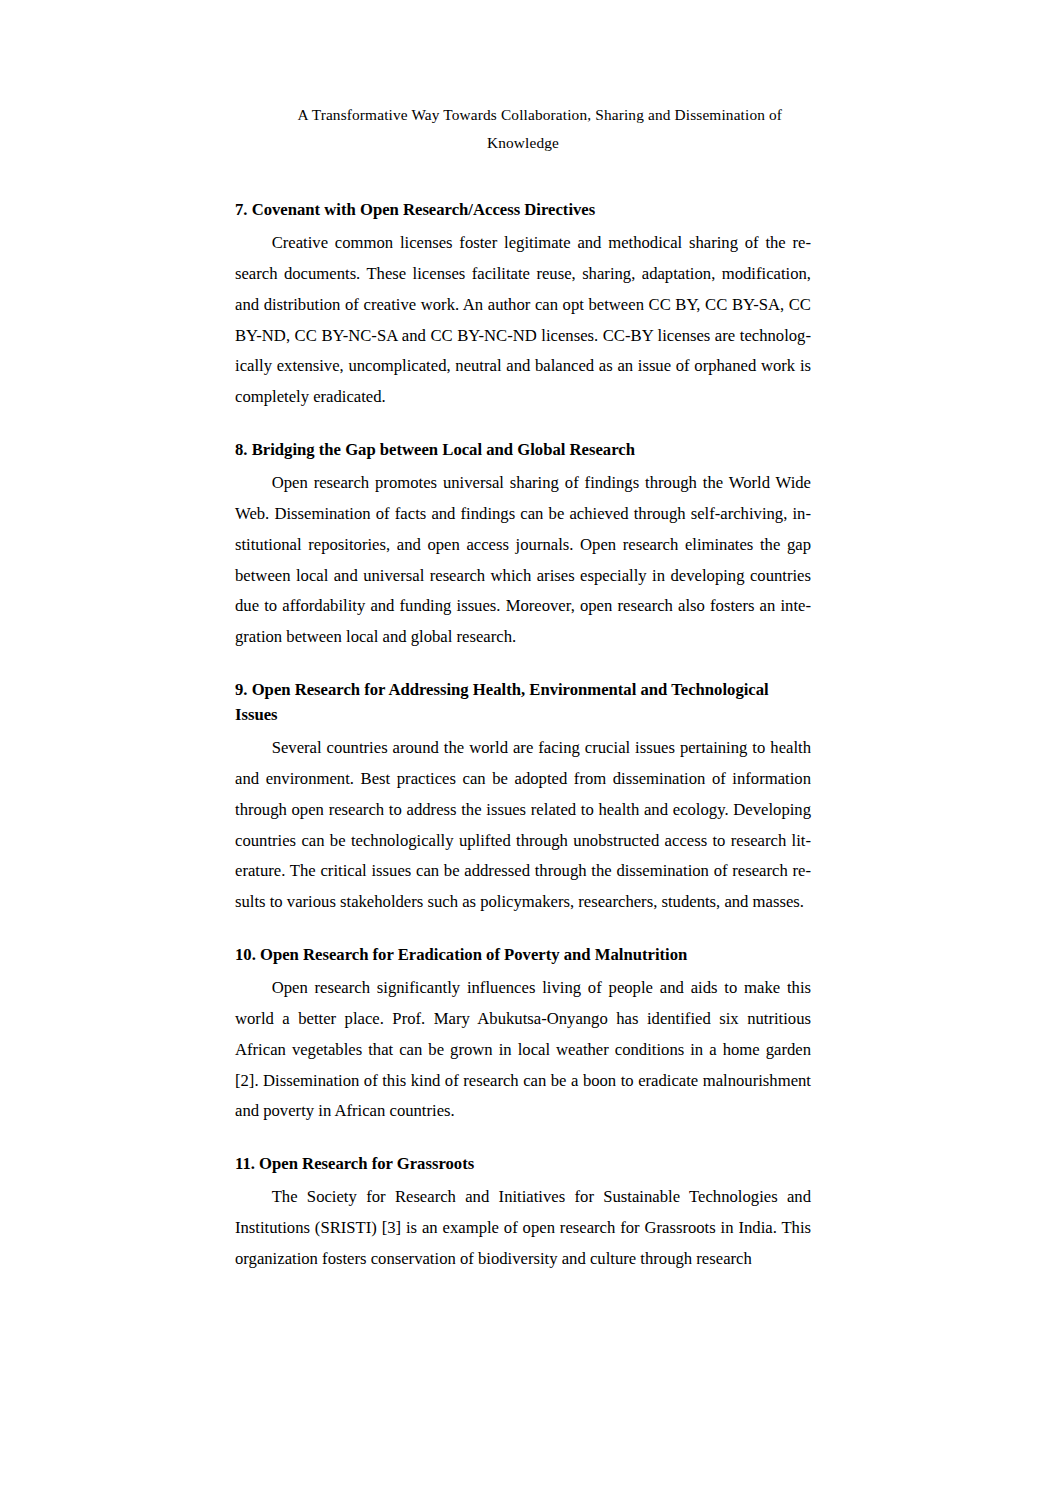A Transformative Way Towards Collaboration, Sharing and Dissemination of Knowledge
7. Covenant with Open Research/Access Directives
Creative common licenses foster legitimate and methodical sharing of the research documents. These licenses facilitate reuse, sharing, adaptation, modification, and distribution of creative work. An author can opt between CC BY, CC BY-SA, CC BY-ND, CC BY-NC-SA and CC BY-NC-ND licenses. CC-BY licenses are technologically extensive, uncomplicated, neutral and balanced as an issue of orphaned work is completely eradicated.
8. Bridging the Gap between Local and Global Research
Open research promotes universal sharing of findings through the World Wide Web. Dissemination of facts and findings can be achieved through self-archiving, institutional repositories, and open access journals. Open research eliminates the gap between local and universal research which arises especially in developing countries due to affordability and funding issues. Moreover, open research also fosters an integration between local and global research.
9. Open Research for Addressing Health, Environmental and Technological Issues
Several countries around the world are facing crucial issues pertaining to health and environment. Best practices can be adopted from dissemination of information through open research to address the issues related to health and ecology. Developing countries can be technologically uplifted through unobstructed access to research literature. The critical issues can be addressed through the dissemination of research results to various stakeholders such as policymakers, researchers, students, and masses.
10. Open Research for Eradication of Poverty and Malnutrition
Open research significantly influences living of people and aids to make this world a better place. Prof. Mary Abukutsa-Onyango has identified six nutritious African vegetables that can be grown in local weather conditions in a home garden [2]. Dissemination of this kind of research can be a boon to eradicate malnourishment and poverty in African countries.
11. Open Research for Grassroots
The Society for Research and Initiatives for Sustainable Technologies and Institutions (SRISTI) [3] is an example of open research for Grassroots in India. This organization fosters conservation of biodiversity and culture through research